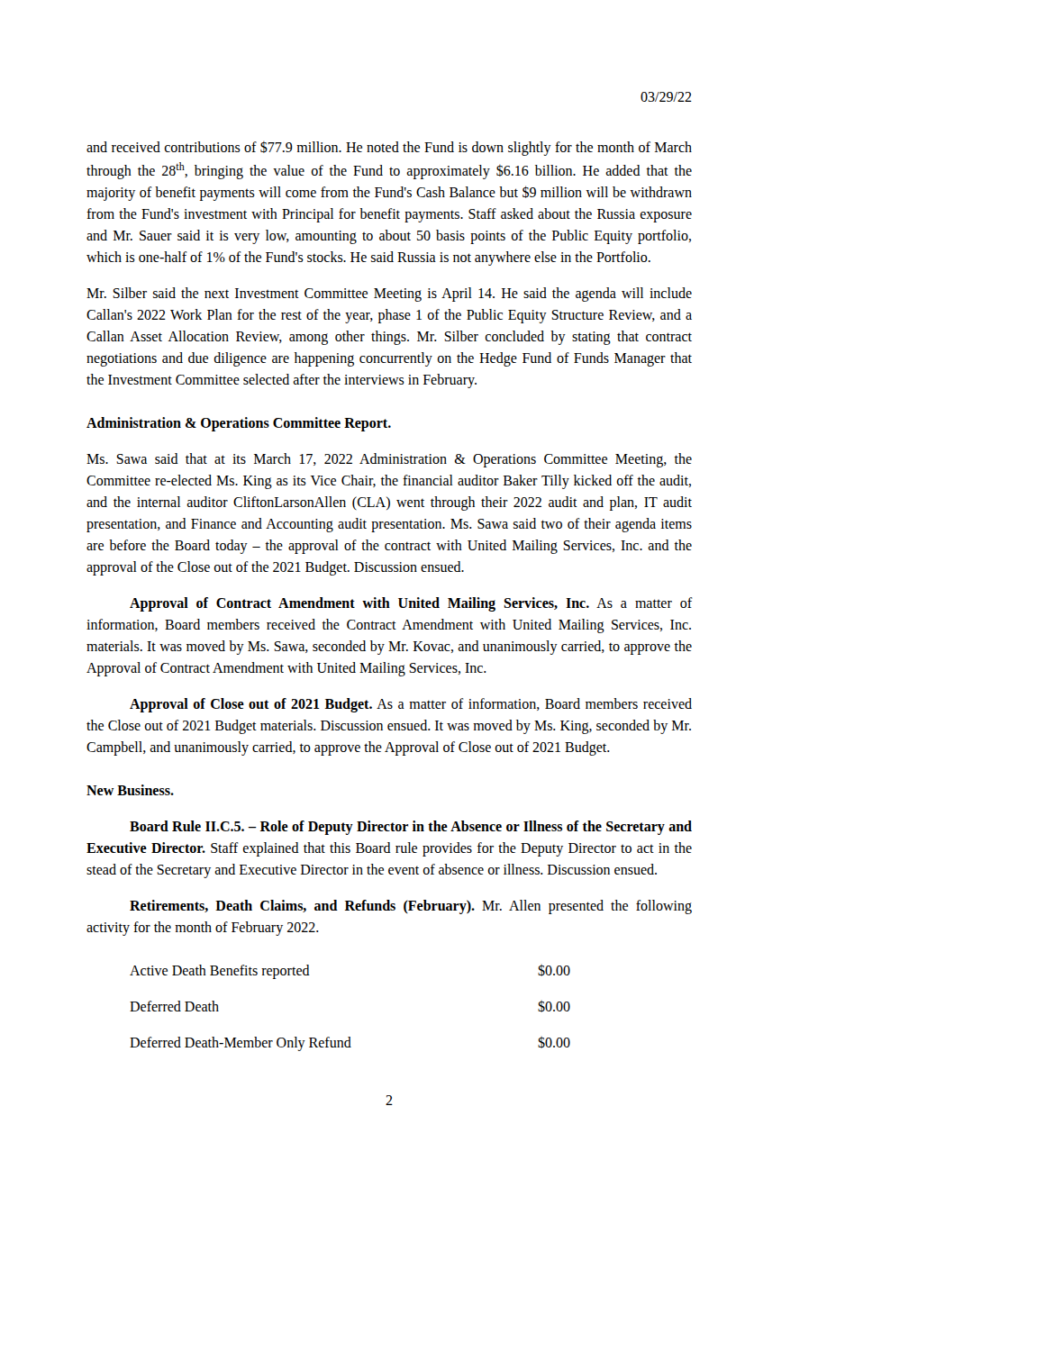03/29/22
and received contributions of $77.9 million. He noted the Fund is down slightly for the month of March through the 28th, bringing the value of the Fund to approximately $6.16 billion. He added that the majority of benefit payments will come from the Fund's Cash Balance but $9 million will be withdrawn from the Fund's investment with Principal for benefit payments. Staff asked about the Russia exposure and Mr. Sauer said it is very low, amounting to about 50 basis points of the Public Equity portfolio, which is one-half of 1% of the Fund's stocks. He said Russia is not anywhere else in the Portfolio.
Mr. Silber said the next Investment Committee Meeting is April 14. He said the agenda will include Callan's 2022 Work Plan for the rest of the year, phase 1 of the Public Equity Structure Review, and a Callan Asset Allocation Review, among other things. Mr. Silber concluded by stating that contract negotiations and due diligence are happening concurrently on the Hedge Fund of Funds Manager that the Investment Committee selected after the interviews in February.
Administration & Operations Committee Report.
Ms. Sawa said that at its March 17, 2022 Administration & Operations Committee Meeting, the Committee re-elected Ms. King as its Vice Chair, the financial auditor Baker Tilly kicked off the audit, and the internal auditor CliftonLarsonAllen (CLA) went through their 2022 audit and plan, IT audit presentation, and Finance and Accounting audit presentation. Ms. Sawa said two of their agenda items are before the Board today – the approval of the contract with United Mailing Services, Inc. and the approval of the Close out of the 2021 Budget. Discussion ensued.
Approval of Contract Amendment with United Mailing Services, Inc. As a matter of information, Board members received the Contract Amendment with United Mailing Services, Inc. materials. It was moved by Ms. Sawa, seconded by Mr. Kovac, and unanimously carried, to approve the Approval of Contract Amendment with United Mailing Services, Inc.
Approval of Close out of 2021 Budget. As a matter of information, Board members received the Close out of 2021 Budget materials. Discussion ensued. It was moved by Ms. King, seconded by Mr. Campbell, and unanimously carried, to approve the Approval of Close out of 2021 Budget.
New Business.
Board Rule II.C.5. – Role of Deputy Director in the Absence or Illness of the Secretary and Executive Director. Staff explained that this Board rule provides for the Deputy Director to act in the stead of the Secretary and Executive Director in the event of absence or illness. Discussion ensued.
Retirements, Death Claims, and Refunds (February). Mr. Allen presented the following activity for the month of February 2022.
| Active Death Benefits reported | $0.00 |
| Deferred Death | $0.00 |
| Deferred Death-Member Only Refund | $0.00 |
2